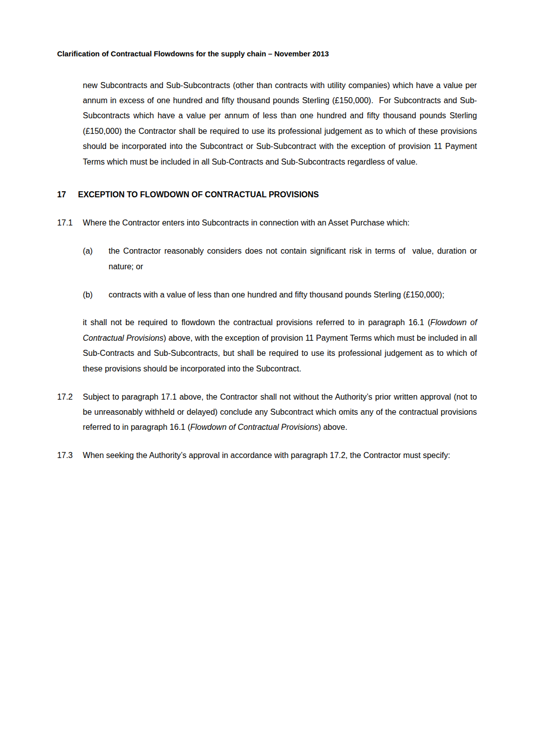Clarification of Contractual Flowdowns for the supply chain – November 2013
new Subcontracts and Sub-Subcontracts (other than contracts with utility companies) which have a value per annum in excess of one hundred and fifty thousand pounds Sterling (£150,000). For Subcontracts and Sub-Subcontracts which have a value per annum of less than one hundred and fifty thousand pounds Sterling (£150,000) the Contractor shall be required to use its professional judgement as to which of these provisions should be incorporated into the Subcontract or Sub-Subcontract with the exception of provision 11 Payment Terms which must be included in all Sub-Contracts and Sub-Subcontracts regardless of value.
17 EXCEPTION TO FLOWDOWN OF CONTRACTUAL PROVISIONS
17.1
Where the Contractor enters into Subcontracts in connection with an Asset Purchase which:
(a)
the Contractor reasonably considers does not contain significant risk in terms of value, duration or nature; or
(b)
contracts with a value of less than one hundred and fifty thousand pounds Sterling (£150,000);
it shall not be required to flowdown the contractual provisions referred to in paragraph 16.1 (Flowdown of Contractual Provisions) above, with the exception of provision 11 Payment Terms which must be included in all Sub-Contracts and Sub-Subcontracts, but shall be required to use its professional judgement as to which of these provisions should be incorporated into the Subcontract.
17.2
Subject to paragraph 17.1 above, the Contractor shall not without the Authority’s prior written approval (not to be unreasonably withheld or delayed) conclude any Subcontract which omits any of the contractual provisions referred to in paragraph 16.1 (Flowdown of Contractual Provisions) above.
17.3
When seeking the Authority’s approval in accordance with paragraph 17.2, the Contractor must specify: